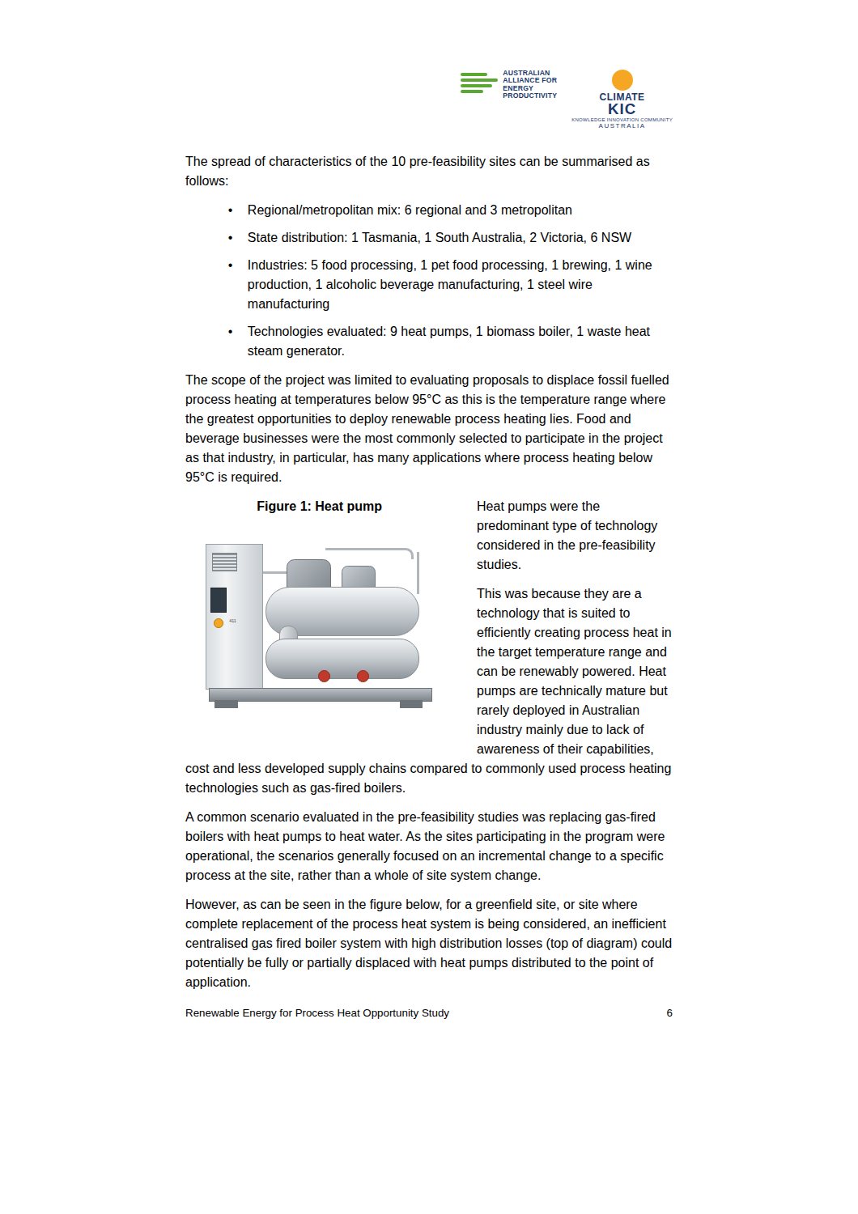AUSTRALIAN
ALLIANCE FOR
ENERGY
PRODUCTIVITY
CLIMATE
KIC
KNOWLEDGE INNOVATION COMMUNITY
AUSTRALIA
The spread of characteristics of the 10 pre-feasibility sites can be summarised as follows:
Regional/metropolitan mix: 6 regional and 3 metropolitan
State distribution: 1 Tasmania, 1 South Australia, 2 Victoria, 6 NSW
Industries: 5 food processing, 1 pet food processing, 1 brewing, 1 wine production, 1 alcoholic beverage manufacturing, 1 steel wire manufacturing
Technologies evaluated: 9 heat pumps, 1 biomass boiler, 1 waste heat steam generator.
The scope of the project was limited to evaluating proposals to displace fossil fuelled process heating at temperatures below 95°C as this is the temperature range where the greatest opportunities to deploy renewable process heating lies. Food and beverage businesses were the most commonly selected to participate in the project as that industry, in particular, has many applications where process heating below 95°C is required.
Figure 1: Heat pump
411
Heat pumps were the predominant type of technology considered in the pre-feasibility studies.
This was because they are a technology that is suited to efficiently creating process heat in the target temperature range and can be renewably powered. Heat pumps are technically mature but rarely deployed in Australian industry mainly due to lack of awareness of their capabilities, cost and less developed supply chains compared to commonly used process heating technologies such as gas-fired boilers.
A common scenario evaluated in the pre-feasibility studies was replacing gas-fired boilers with heat pumps to heat water. As the sites participating in the program were operational, the scenarios generally focused on an incremental change to a specific process at the site, rather than a whole of site system change.
However, as can be seen in the figure below, for a greenfield site, or site where complete replacement of the process heat system is being considered, an inefficient centralised gas fired boiler system with high distribution losses (top of diagram) could potentially be fully or partially displaced with heat pumps distributed to the point of application.
Renewable Energy for Process Heat Opportunity Study 6